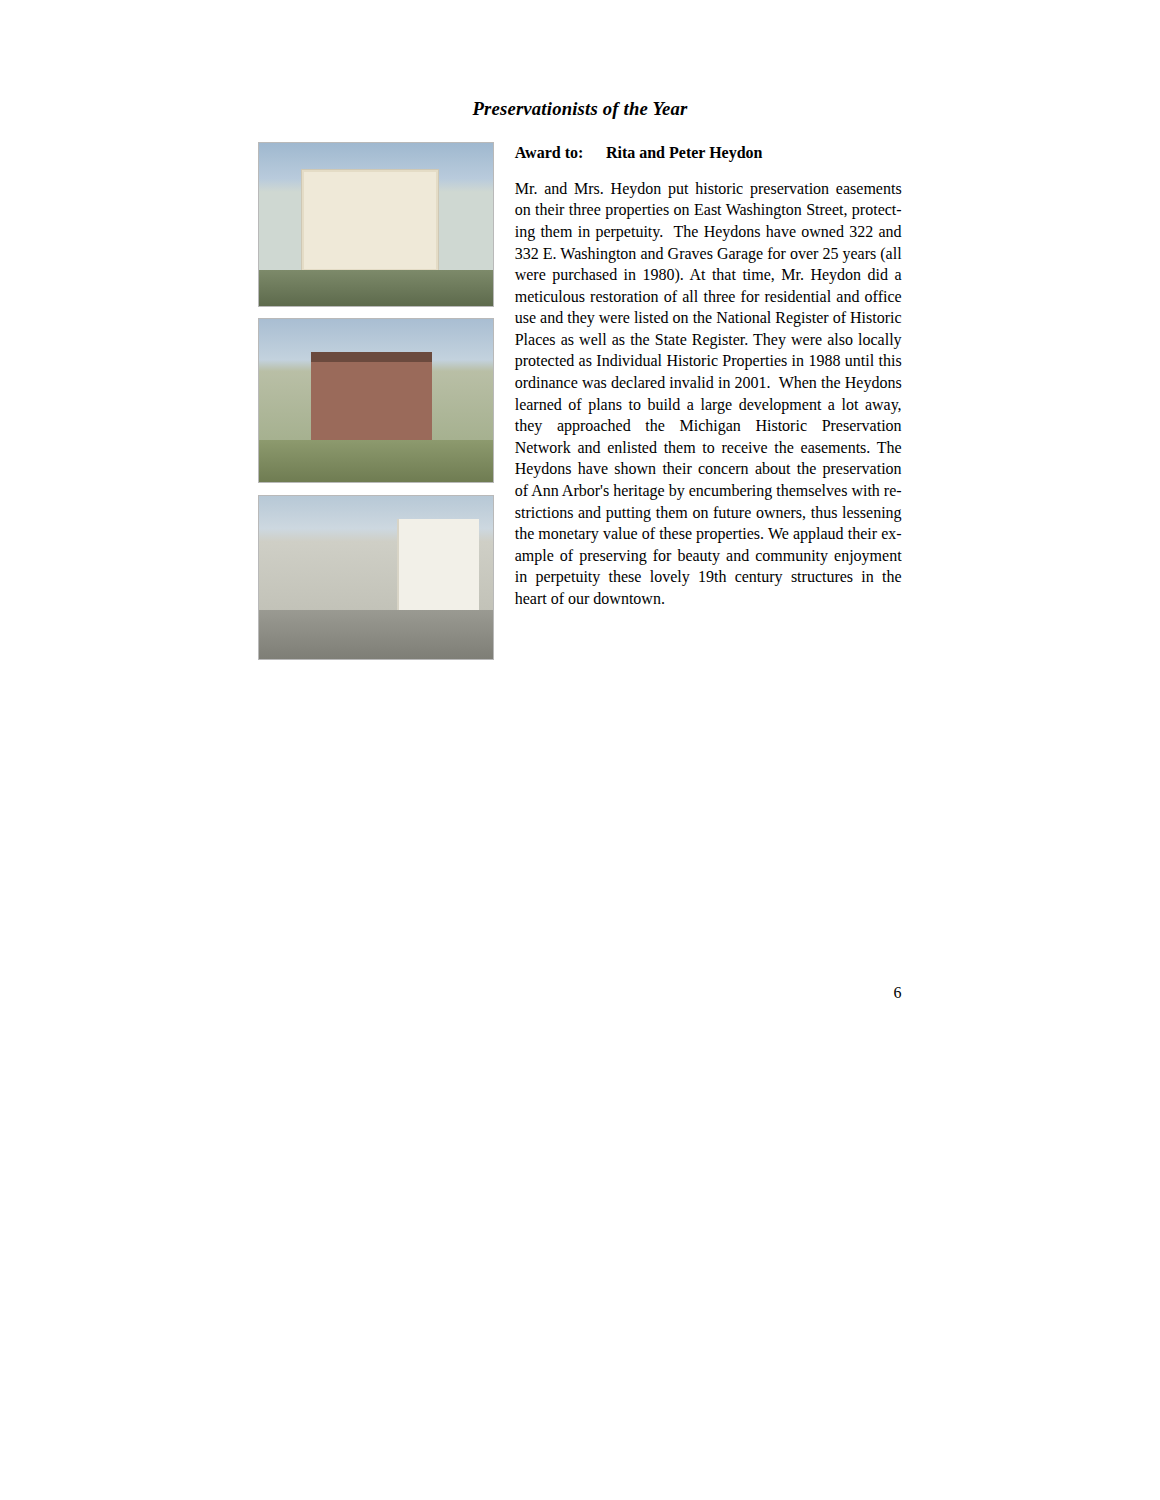Preservationists of the Year
Award to: Rita and Peter Heydon
Mr. and Mrs. Heydon put historic preservation easements on their three properties on East Washington Street, protecting them in perpetuity. The Heydons have owned 322 and 332 E. Washington and Graves Garage for over 25 years (all were purchased in 1980). At that time, Mr. Heydon did a meticulous restoration of all three for residential and office use and they were listed on the National Register of Historic Places as well as the State Register. They were also locally protected as Individual Historic Properties in 1988 until this ordinance was declared invalid in 2001. When the Heydons learned of plans to build a large development a lot away, they approached the Michigan Historic Preservation Network and enlisted them to receive the easements. The Heydons have shown their concern about the preservation of Ann Arbor's heritage by encumbering themselves with restrictions and putting them on future owners, thus lessening the monetary value of these properties. We applaud their example of preserving for beauty and community enjoyment in perpetuity these lovely 19th century structures in the heart of our downtown.
6